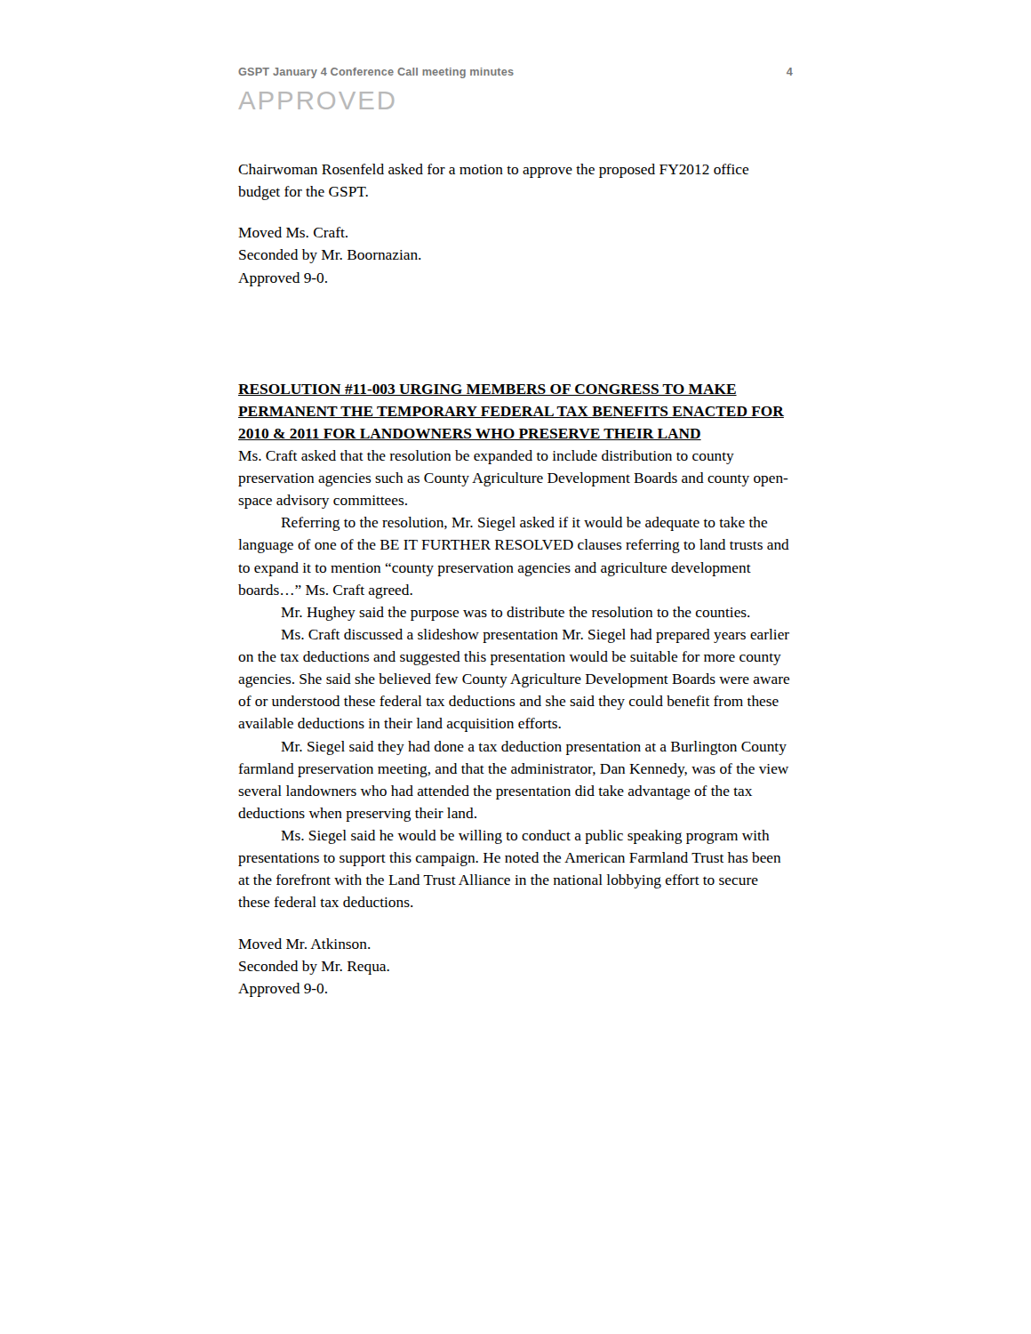GSPT January 4 Conference Call meeting minutes 4
APPROVED
Chairwoman Rosenfeld asked for a motion to approve the proposed FY2012 office budget for the GSPT.
Moved Ms. Craft.
Seconded by Mr. Boornazian.
Approved 9-0.
RESOLUTION #11-003 URGING MEMBERS OF CONGRESS TO MAKE PERMANENT THE TEMPORARY FEDERAL TAX BENEFITS ENACTED FOR 2010 & 2011 FOR LANDOWNERS WHO PRESERVE THEIR LAND
Ms. Craft asked that the resolution be expanded to include distribution to county preservation agencies such as County Agriculture Development Boards and county open-space advisory committees.
Referring to the resolution, Mr. Siegel asked if it would be adequate to take the language of one of the BE IT FURTHER RESOLVED clauses referring to land trusts and to expand it to mention “county preservation agencies and agriculture development boards…” Ms. Craft agreed.
Mr. Hughey said the purpose was to distribute the resolution to the counties.
Ms. Craft discussed a slideshow presentation Mr. Siegel had prepared years earlier on the tax deductions and suggested this presentation would be suitable for more county agencies. She said she believed few County Agriculture Development Boards were aware of or understood these federal tax deductions and she said they could benefit from these available deductions in their land acquisition efforts.
Mr. Siegel said they had done a tax deduction presentation at a Burlington County farmland preservation meeting, and that the administrator, Dan Kennedy, was of the view several landowners who had attended the presentation did take advantage of the tax deductions when preserving their land.
Ms. Siegel said he would be willing to conduct a public speaking program with presentations to support this campaign. He noted the American Farmland Trust has been at the forefront with the Land Trust Alliance in the national lobbying effort to secure these federal tax deductions.
Moved Mr. Atkinson.
Seconded by Mr. Requa.
Approved 9-0.